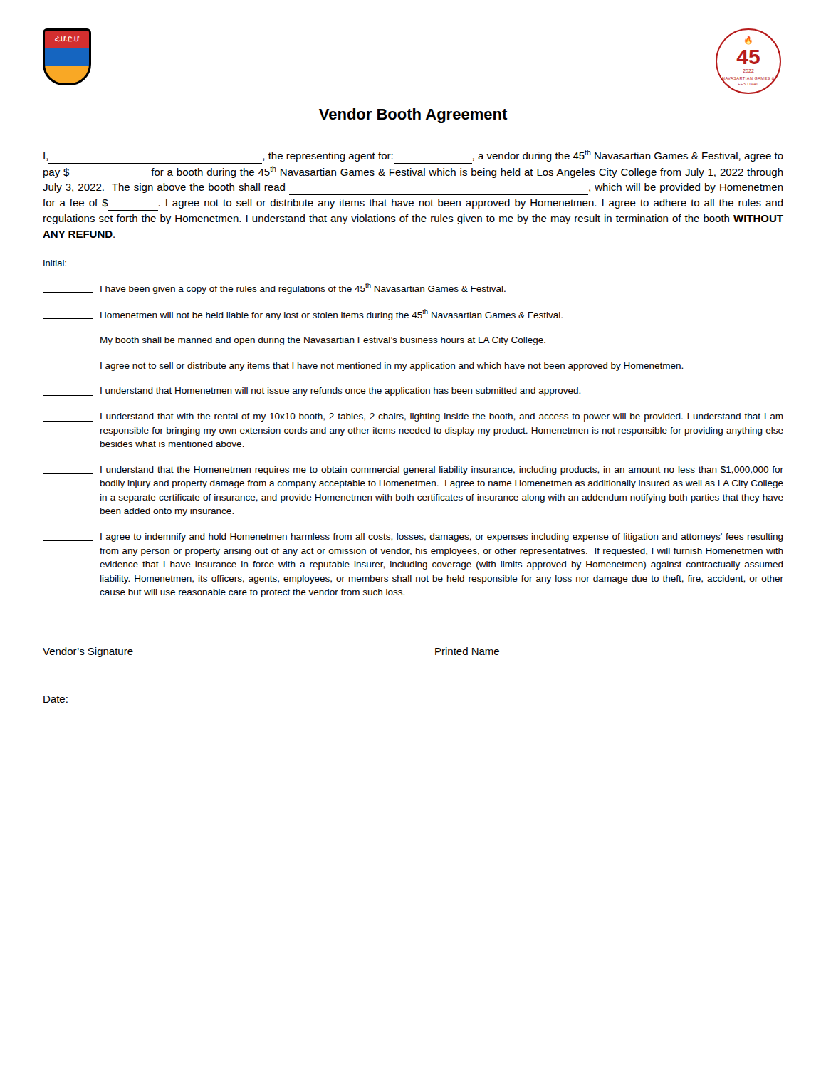🔥
45
2022
NAVASARTIAN GAMES & FESTIVAL
Vendor Booth Agreement
I, , the representing agent for: , a vendor during the 45th Navasartian Games & Festival, agree to pay $ for a booth during the 45th Navasartian Games & Festival which is being held at Los Angeles City College from July 1, 2022 through July 3, 2022. The sign above the booth shall read , which will be provided by Homenetmen for a fee of $ . I agree not to sell or distribute any items that have not been approved by Homenetmen. I agree to adhere to all the rules and regulations set forth the by Homenetmen. I understand that any violations of the rules given to me by the may result in termination of the booth WITHOUT ANY REFUND.
Initial:
I have been given a copy of the rules and regulations of the 45th Navasartian Games & Festival.
Homenetmen will not be held liable for any lost or stolen items during the 45th Navasartian Games & Festival.
My booth shall be manned and open during the Navasartian Festival’s business hours at LA City College.
I agree not to sell or distribute any items that I have not mentioned in my application and which have not been approved by Homenetmen.
I understand that Homenetmen will not issue any refunds once the application has been submitted and approved.
I understand that with the rental of my 10x10 booth, 2 tables, 2 chairs, lighting inside the booth, and access to power will be provided. I understand that I am responsible for bringing my own extension cords and any other items needed to display my product. Homenetmen is not responsible for providing anything else besides what is mentioned above.
I understand that the Homenetmen requires me to obtain commercial general liability insurance, including products, in an amount no less than $1,000,000 for bodily injury and property damage from a company acceptable to Homenetmen. I agree to name Homenetmen as additionally insured as well as LA City College in a separate certificate of insurance, and provide Homenetmen with both certificates of insurance along with an addendum notifying both parties that they have been added onto my insurance.
I agree to indemnify and hold Homenetmen harmless from all costs, losses, damages, or expenses including expense of litigation and attorneys' fees resulting from any person or property arising out of any act or omission of vendor, his employees, or other representatives. If requested, I will furnish Homenetmen with evidence that I have insurance in force with a reputable insurer, including coverage (with limits approved by Homenetmen) against contractually assumed liability. Homenetmen, its officers, agents, employees, or members shall not be held responsible for any loss nor damage due to theft, fire, accident, or other cause but will use reasonable care to protect the vendor from such loss.
Vendor’s Signature
Printed Name
Date: